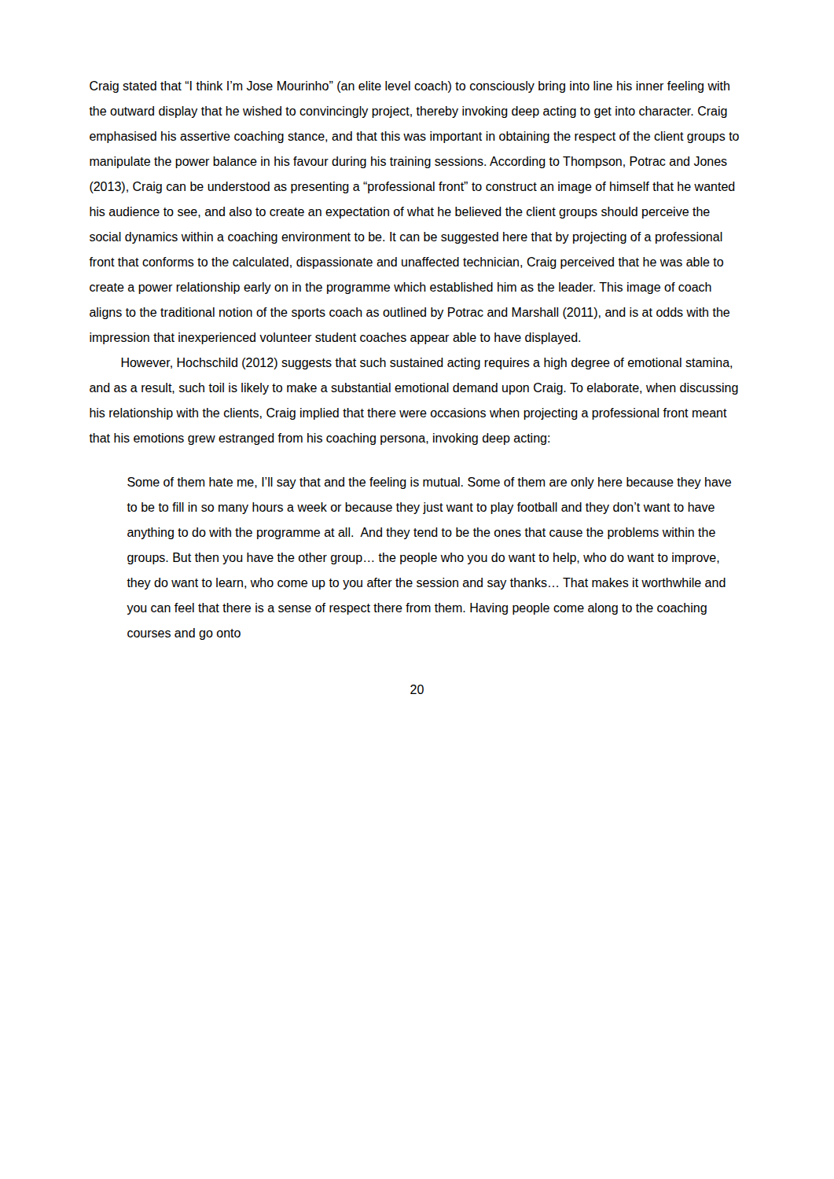Craig stated that “I think I’m Jose Mourinho” (an elite level coach) to consciously bring into line his inner feeling with the outward display that he wished to convincingly project, thereby invoking deep acting to get into character. Craig emphasised his assertive coaching stance, and that this was important in obtaining the respect of the client groups to manipulate the power balance in his favour during his training sessions. According to Thompson, Potrac and Jones (2013), Craig can be understood as presenting a “professional front” to construct an image of himself that he wanted his audience to see, and also to create an expectation of what he believed the client groups should perceive the social dynamics within a coaching environment to be. It can be suggested here that by projecting of a professional front that conforms to the calculated, dispassionate and unaffected technician, Craig perceived that he was able to create a power relationship early on in the programme which established him as the leader. This image of coach aligns to the traditional notion of the sports coach as outlined by Potrac and Marshall (2011), and is at odds with the impression that inexperienced volunteer student coaches appear able to have displayed.
However, Hochschild (2012) suggests that such sustained acting requires a high degree of emotional stamina, and as a result, such toil is likely to make a substantial emotional demand upon Craig. To elaborate, when discussing his relationship with the clients, Craig implied that there were occasions when projecting a professional front meant that his emotions grew estranged from his coaching persona, invoking deep acting:
Some of them hate me, I’ll say that and the feeling is mutual. Some of them are only here because they have to be to fill in so many hours a week or because they just want to play football and they don’t want to have anything to do with the programme at all. And they tend to be the ones that cause the problems within the groups. But then you have the other group… the people who you do want to help, who do want to improve, they do want to learn, who come up to you after the session and say thanks… That makes it worthwhile and you can feel that there is a sense of respect there from them. Having people come along to the coaching courses and go onto
20